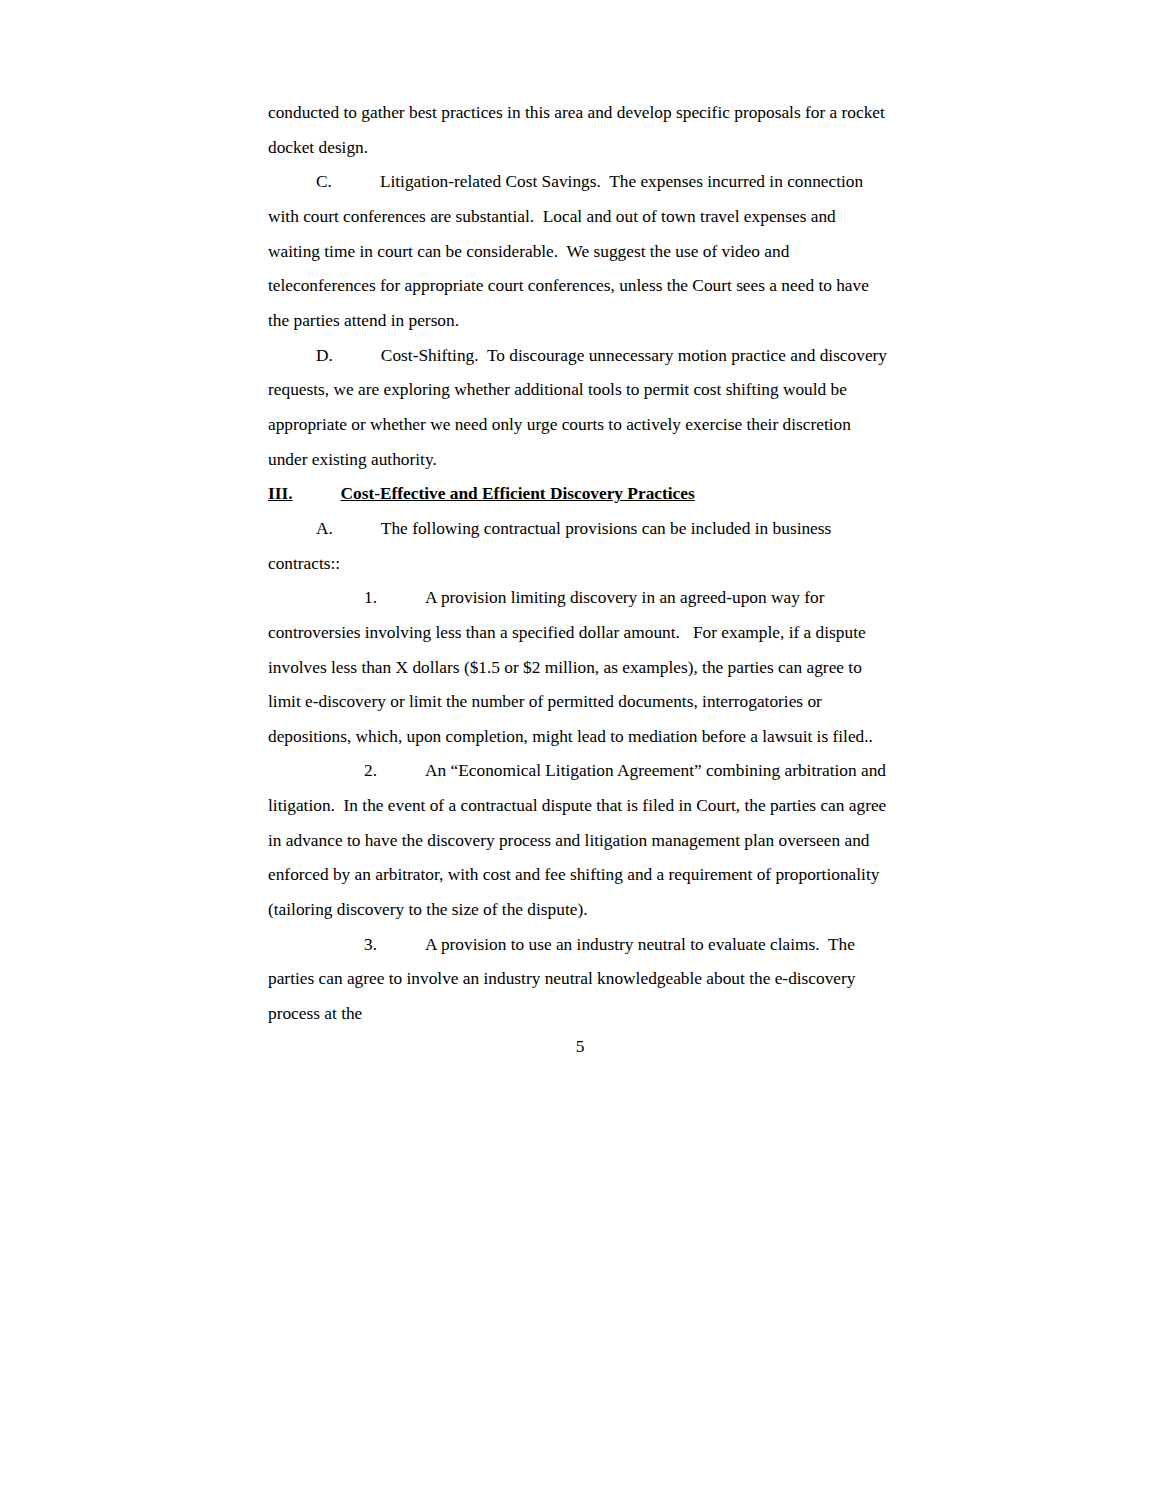conducted to gather best practices in this area and develop specific proposals for a rocket docket design.
C. Litigation-related Cost Savings. The expenses incurred in connection with court conferences are substantial. Local and out of town travel expenses and waiting time in court can be considerable. We suggest the use of video and teleconferences for appropriate court conferences, unless the Court sees a need to have the parties attend in person.
D. Cost-Shifting. To discourage unnecessary motion practice and discovery requests, we are exploring whether additional tools to permit cost shifting would be appropriate or whether we need only urge courts to actively exercise their discretion under existing authority.
III. Cost-Effective and Efficient Discovery Practices
A. The following contractual provisions can be included in business contracts::
1. A provision limiting discovery in an agreed-upon way for controversies involving less than a specified dollar amount. For example, if a dispute involves less than X dollars ($1.5 or $2 million, as examples), the parties can agree to limit e-discovery or limit the number of permitted documents, interrogatories or depositions, which, upon completion, might lead to mediation before a lawsuit is filed..
2. An “Economical Litigation Agreement” combining arbitration and litigation. In the event of a contractual dispute that is filed in Court, the parties can agree in advance to have the discovery process and litigation management plan overseen and enforced by an arbitrator, with cost and fee shifting and a requirement of proportionality (tailoring discovery to the size of the dispute).
3. A provision to use an industry neutral to evaluate claims. The parties can agree to involve an industry neutral knowledgeable about the e-discovery process at the
5